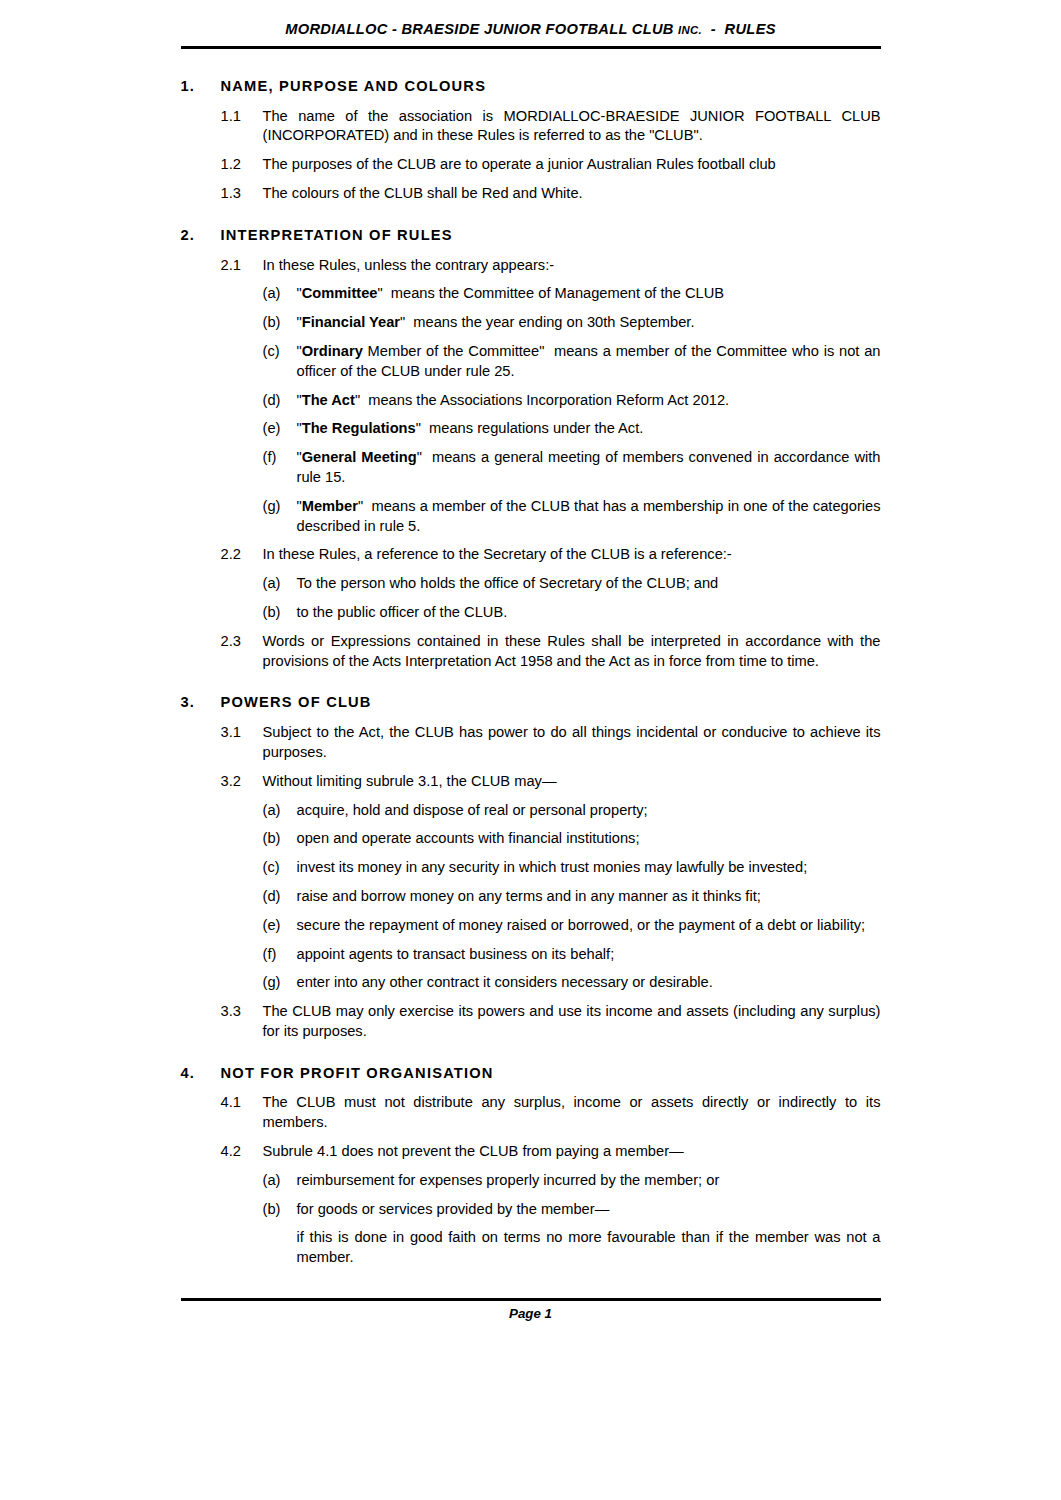MORDIALLOC - BRAESIDE JUNIOR FOOTBALL CLUB INC. - RULES
1.
Name, Purpose and Colours
1.1
The name of the association is MORDIALLOC-BRAESIDE JUNIOR FOOTBALL CLUB (INCORPORATED) and in these Rules is referred to as the "CLUB".
1.2
The purposes of the CLUB are to operate a junior Australian Rules football club
1.3
The colours of the CLUB shall be Red and White.
2.
Interpretation of Rules
2.1
In these Rules, unless the contrary appears:-
(a)
"Committee" means the Committee of Management of the CLUB
(b)
"Financial Year" means the year ending on 30th September.
(c)
"Ordinary Member of the Committee" means a member of the Committee who is not an officer of the CLUB under rule 25.
(d)
"The Act" means the Associations Incorporation Reform Act 2012.
(e)
"The Regulations" means regulations under the Act.
(f)
"General Meeting" means a general meeting of members convened in accordance with rule 15.
(g)
"Member" means a member of the CLUB that has a membership in one of the categories described in rule 5.
2.2
In these Rules, a reference to the Secretary of the CLUB is a reference:-
(a)
To the person who holds the office of Secretary of the CLUB; and
(b)
to the public officer of the CLUB.
2.3
Words or Expressions contained in these Rules shall be interpreted in accordance with the provisions of the Acts Interpretation Act 1958 and the Act as in force from time to time.
3.
Powers of Club
3.1
Subject to the Act, the CLUB has power to do all things incidental or conducive to achieve its purposes.
3.2
Without limiting subrule 3.1, the CLUB may—
(a)
acquire, hold and dispose of real or personal property;
(b)
open and operate accounts with financial institutions;
(c)
invest its money in any security in which trust monies may lawfully be invested;
(d)
raise and borrow money on any terms and in any manner as it thinks fit;
(e)
secure the repayment of money raised or borrowed, or the payment of a debt or liability;
(f)
appoint agents to transact business on its behalf;
(g)
enter into any other contract it considers necessary or desirable.
3.3
The CLUB may only exercise its powers and use its income and assets (including any surplus) for its purposes.
4.
Not For Profit Organisation
4.1
The CLUB must not distribute any surplus, income or assets directly or indirectly to its members.
4.2
Subrule 4.1 does not prevent the CLUB from paying a member—
(a)
reimbursement for expenses properly incurred by the member; or
(b)
for goods or services provided by the member—
if this is done in good faith on terms no more favourable than if the member was not a member.
Page 1